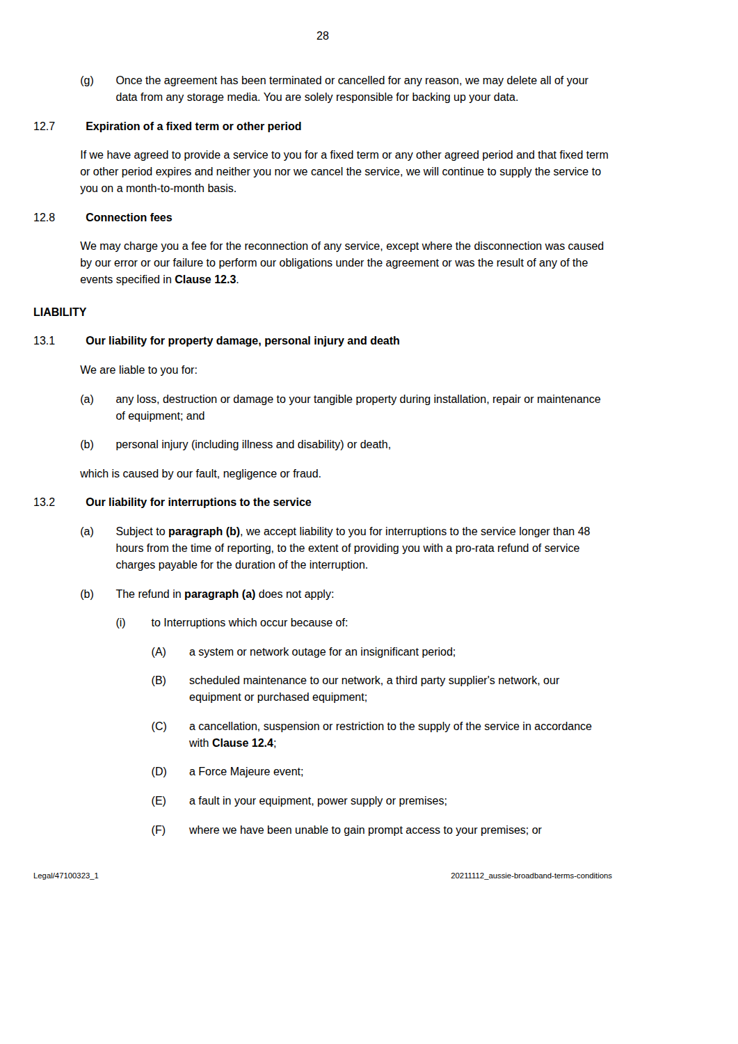28
(g)
Once the agreement has been terminated or cancelled for any reason, we may delete all of your data from any storage media. You are solely responsible for backing up your data.
12.7
Expiration of a fixed term or other period
If we have agreed to provide a service to you for a fixed term or any other agreed period and that fixed term or other period expires and neither you nor we cancel the service, we will continue to supply the service to you on a month-to-month basis.
12.8
Connection fees
We may charge you a fee for the reconnection of any service, except where the disconnection was caused by our error or our failure to perform our obligations under the agreement or was the result of any of the events specified in Clause 12.3.
LIABILITY
13.1
Our liability for property damage, personal injury and death
We are liable to you for:
(a)
any loss, destruction or damage to your tangible property during installation, repair or maintenance of equipment; and
(b)
personal injury (including illness and disability) or death,
which is caused by our fault, negligence or fraud.
13.2
Our liability for interruptions to the service
(a)
Subject to paragraph (b), we accept liability to you for interruptions to the service longer than 48 hours from the time of reporting, to the extent of providing you with a pro-rata refund of service charges payable for the duration of the interruption.
(b)
The refund in paragraph (a) does not apply:
(i)
to Interruptions which occur because of:
(A)
a system or network outage for an insignificant period;
(B)
scheduled maintenance to our network, a third party supplier's network, our equipment or purchased equipment;
(C)
a cancellation, suspension or restriction to the supply of the service in accordance with Clause 12.4;
(D)
a Force Majeure event;
(E)
a fault in your equipment, power supply or premises;
(F)
where we have been unable to gain prompt access to your premises; or
Legal/47100323_1 20211112_aussie-broadband-terms-conditions